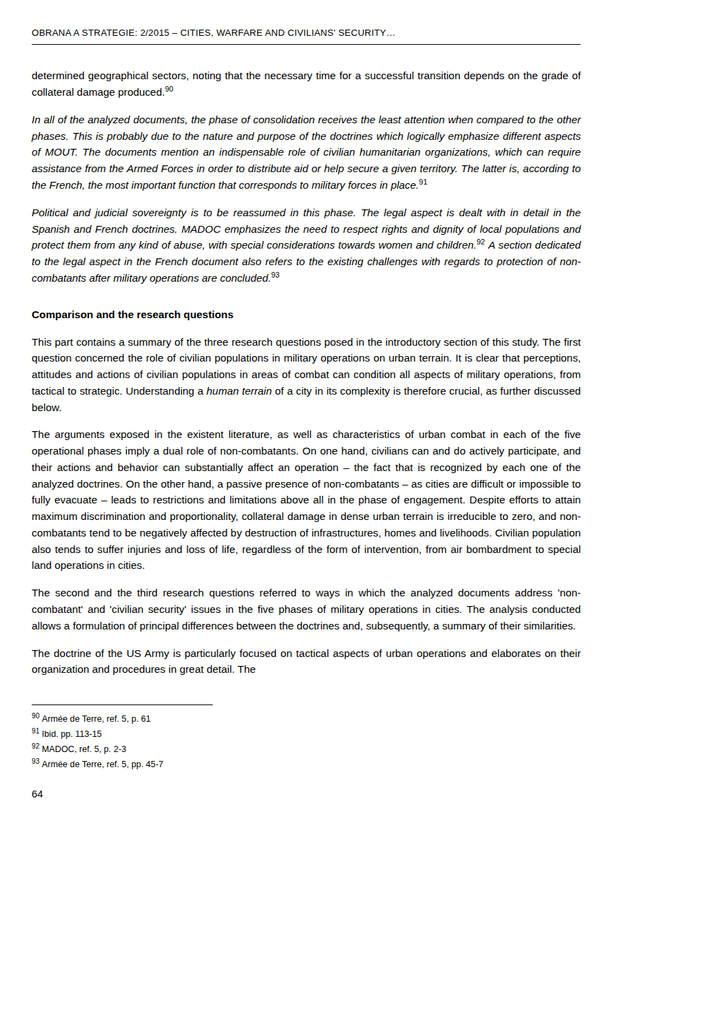OBRANA A STRATEGIE: 2/2015 – CITIES, WARFARE AND CIVILIANS' SECURITY…
determined geographical sectors, noting that the necessary time for a successful transition depends on the grade of collateral damage produced.90
In all of the analyzed documents, the phase of consolidation receives the least attention when compared to the other phases. This is probably due to the nature and purpose of the doctrines which logically emphasize different aspects of MOUT. The documents mention an indispensable role of civilian humanitarian organizations, which can require assistance from the Armed Forces in order to distribute aid or help secure a given territory. The latter is, according to the French, the most important function that corresponds to military forces in place.91
Political and judicial sovereignty is to be reassumed in this phase. The legal aspect is dealt with in detail in the Spanish and French doctrines. MADOC emphasizes the need to respect rights and dignity of local populations and protect them from any kind of abuse, with special considerations towards women and children.92 A section dedicated to the legal aspect in the French document also refers to the existing challenges with regards to protection of non-combatants after military operations are concluded.93
Comparison and the research questions
This part contains a summary of the three research questions posed in the introductory section of this study. The first question concerned the role of civilian populations in military operations on urban terrain. It is clear that perceptions, attitudes and actions of civilian populations in areas of combat can condition all aspects of military operations, from tactical to strategic. Understanding a human terrain of a city in its complexity is therefore crucial, as further discussed below.
The arguments exposed in the existent literature, as well as characteristics of urban combat in each of the five operational phases imply a dual role of non-combatants. On one hand, civilians can and do actively participate, and their actions and behavior can substantially affect an operation – the fact that is recognized by each one of the analyzed doctrines. On the other hand, a passive presence of non-combatants – as cities are difficult or impossible to fully evacuate – leads to restrictions and limitations above all in the phase of engagement. Despite efforts to attain maximum discrimination and proportionality, collateral damage in dense urban terrain is irreducible to zero, and non-combatants tend to be negatively affected by destruction of infrastructures, homes and livelihoods. Civilian population also tends to suffer injuries and loss of life, regardless of the form of intervention, from air bombardment to special land operations in cities.
The second and the third research questions referred to ways in which the analyzed documents address 'non-combatant' and 'civilian security' issues in the five phases of military operations in cities. The analysis conducted allows a formulation of principal differences between the doctrines and, subsequently, a summary of their similarities.
The doctrine of the US Army is particularly focused on tactical aspects of urban operations and elaborates on their organization and procedures in great detail. The
90 Armée de Terre, ref. 5, p. 61
91 Ibid. pp. 113-15
92 MADOC, ref. 5, p. 2-3
93 Armée de Terre, ref. 5, pp. 45-7
64